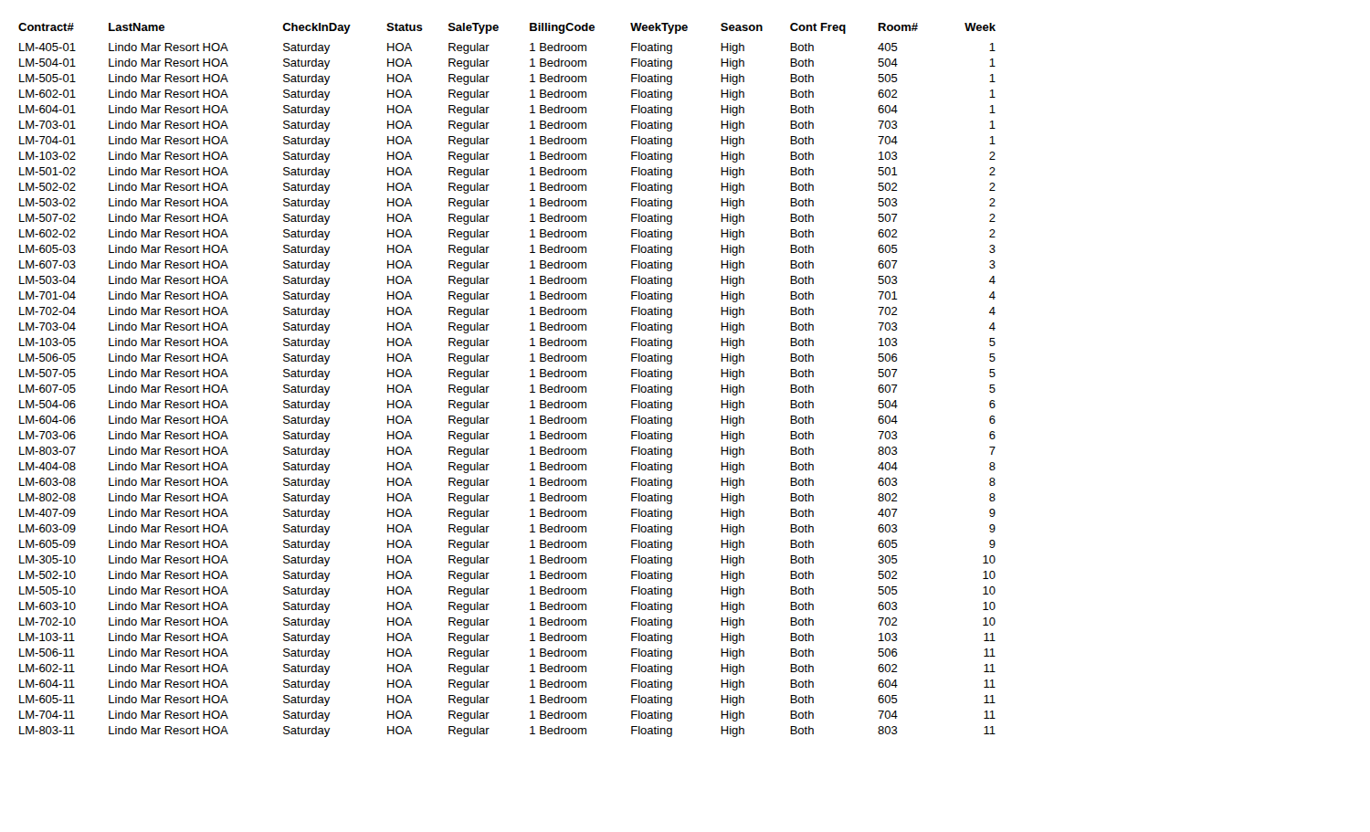| Contract# | LastName | CheckInDay | Status | SaleType | BillingCode | WeekType | Season | Cont Freq | Room# | Week |
| --- | --- | --- | --- | --- | --- | --- | --- | --- | --- | --- |
| LM-405-01 | Lindo Mar Resort HOA | Saturday | HOA | Regular | 1 Bedroom | Floating | High | Both | 405 | 1 |
| LM-504-01 | Lindo Mar Resort HOA | Saturday | HOA | Regular | 1 Bedroom | Floating | High | Both | 504 | 1 |
| LM-505-01 | Lindo Mar Resort HOA | Saturday | HOA | Regular | 1 Bedroom | Floating | High | Both | 505 | 1 |
| LM-602-01 | Lindo Mar Resort HOA | Saturday | HOA | Regular | 1 Bedroom | Floating | High | Both | 602 | 1 |
| LM-604-01 | Lindo Mar Resort HOA | Saturday | HOA | Regular | 1 Bedroom | Floating | High | Both | 604 | 1 |
| LM-703-01 | Lindo Mar Resort HOA | Saturday | HOA | Regular | 1 Bedroom | Floating | High | Both | 703 | 1 |
| LM-704-01 | Lindo Mar Resort HOA | Saturday | HOA | Regular | 1 Bedroom | Floating | High | Both | 704 | 1 |
| LM-103-02 | Lindo Mar Resort HOA | Saturday | HOA | Regular | 1 Bedroom | Floating | High | Both | 103 | 2 |
| LM-501-02 | Lindo Mar Resort HOA | Saturday | HOA | Regular | 1 Bedroom | Floating | High | Both | 501 | 2 |
| LM-502-02 | Lindo Mar Resort HOA | Saturday | HOA | Regular | 1 Bedroom | Floating | High | Both | 502 | 2 |
| LM-503-02 | Lindo Mar Resort HOA | Saturday | HOA | Regular | 1 Bedroom | Floating | High | Both | 503 | 2 |
| LM-507-02 | Lindo Mar Resort HOA | Saturday | HOA | Regular | 1 Bedroom | Floating | High | Both | 507 | 2 |
| LM-602-02 | Lindo Mar Resort HOA | Saturday | HOA | Regular | 1 Bedroom | Floating | High | Both | 602 | 2 |
| LM-605-03 | Lindo Mar Resort HOA | Saturday | HOA | Regular | 1 Bedroom | Floating | High | Both | 605 | 3 |
| LM-607-03 | Lindo Mar Resort HOA | Saturday | HOA | Regular | 1 Bedroom | Floating | High | Both | 607 | 3 |
| LM-503-04 | Lindo Mar Resort HOA | Saturday | HOA | Regular | 1 Bedroom | Floating | High | Both | 503 | 4 |
| LM-701-04 | Lindo Mar Resort HOA | Saturday | HOA | Regular | 1 Bedroom | Floating | High | Both | 701 | 4 |
| LM-702-04 | Lindo Mar Resort HOA | Saturday | HOA | Regular | 1 Bedroom | Floating | High | Both | 702 | 4 |
| LM-703-04 | Lindo Mar Resort HOA | Saturday | HOA | Regular | 1 Bedroom | Floating | High | Both | 703 | 4 |
| LM-103-05 | Lindo Mar Resort HOA | Saturday | HOA | Regular | 1 Bedroom | Floating | High | Both | 103 | 5 |
| LM-506-05 | Lindo Mar Resort HOA | Saturday | HOA | Regular | 1 Bedroom | Floating | High | Both | 506 | 5 |
| LM-507-05 | Lindo Mar Resort HOA | Saturday | HOA | Regular | 1 Bedroom | Floating | High | Both | 507 | 5 |
| LM-607-05 | Lindo Mar Resort HOA | Saturday | HOA | Regular | 1 Bedroom | Floating | High | Both | 607 | 5 |
| LM-504-06 | Lindo Mar Resort HOA | Saturday | HOA | Regular | 1 Bedroom | Floating | High | Both | 504 | 6 |
| LM-604-06 | Lindo Mar Resort HOA | Saturday | HOA | Regular | 1 Bedroom | Floating | High | Both | 604 | 6 |
| LM-703-06 | Lindo Mar Resort HOA | Saturday | HOA | Regular | 1 Bedroom | Floating | High | Both | 703 | 6 |
| LM-803-07 | Lindo Mar Resort HOA | Saturday | HOA | Regular | 1 Bedroom | Floating | High | Both | 803 | 7 |
| LM-404-08 | Lindo Mar Resort HOA | Saturday | HOA | Regular | 1 Bedroom | Floating | High | Both | 404 | 8 |
| LM-603-08 | Lindo Mar Resort HOA | Saturday | HOA | Regular | 1 Bedroom | Floating | High | Both | 603 | 8 |
| LM-802-08 | Lindo Mar Resort HOA | Saturday | HOA | Regular | 1 Bedroom | Floating | High | Both | 802 | 8 |
| LM-407-09 | Lindo Mar Resort HOA | Saturday | HOA | Regular | 1 Bedroom | Floating | High | Both | 407 | 9 |
| LM-603-09 | Lindo Mar Resort HOA | Saturday | HOA | Regular | 1 Bedroom | Floating | High | Both | 603 | 9 |
| LM-605-09 | Lindo Mar Resort HOA | Saturday | HOA | Regular | 1 Bedroom | Floating | High | Both | 605 | 9 |
| LM-305-10 | Lindo Mar Resort HOA | Saturday | HOA | Regular | 1 Bedroom | Floating | High | Both | 305 | 10 |
| LM-502-10 | Lindo Mar Resort HOA | Saturday | HOA | Regular | 1 Bedroom | Floating | High | Both | 502 | 10 |
| LM-505-10 | Lindo Mar Resort HOA | Saturday | HOA | Regular | 1 Bedroom | Floating | High | Both | 505 | 10 |
| LM-603-10 | Lindo Mar Resort HOA | Saturday | HOA | Regular | 1 Bedroom | Floating | High | Both | 603 | 10 |
| LM-702-10 | Lindo Mar Resort HOA | Saturday | HOA | Regular | 1 Bedroom | Floating | High | Both | 702 | 10 |
| LM-103-11 | Lindo Mar Resort HOA | Saturday | HOA | Regular | 1 Bedroom | Floating | High | Both | 103 | 11 |
| LM-506-11 | Lindo Mar Resort HOA | Saturday | HOA | Regular | 1 Bedroom | Floating | High | Both | 506 | 11 |
| LM-602-11 | Lindo Mar Resort HOA | Saturday | HOA | Regular | 1 Bedroom | Floating | High | Both | 602 | 11 |
| LM-604-11 | Lindo Mar Resort HOA | Saturday | HOA | Regular | 1 Bedroom | Floating | High | Both | 604 | 11 |
| LM-605-11 | Lindo Mar Resort HOA | Saturday | HOA | Regular | 1 Bedroom | Floating | High | Both | 605 | 11 |
| LM-704-11 | Lindo Mar Resort HOA | Saturday | HOA | Regular | 1 Bedroom | Floating | High | Both | 704 | 11 |
| LM-803-11 | Lindo Mar Resort HOA | Saturday | HOA | Regular | 1 Bedroom | Floating | High | Both | 803 | 11 |